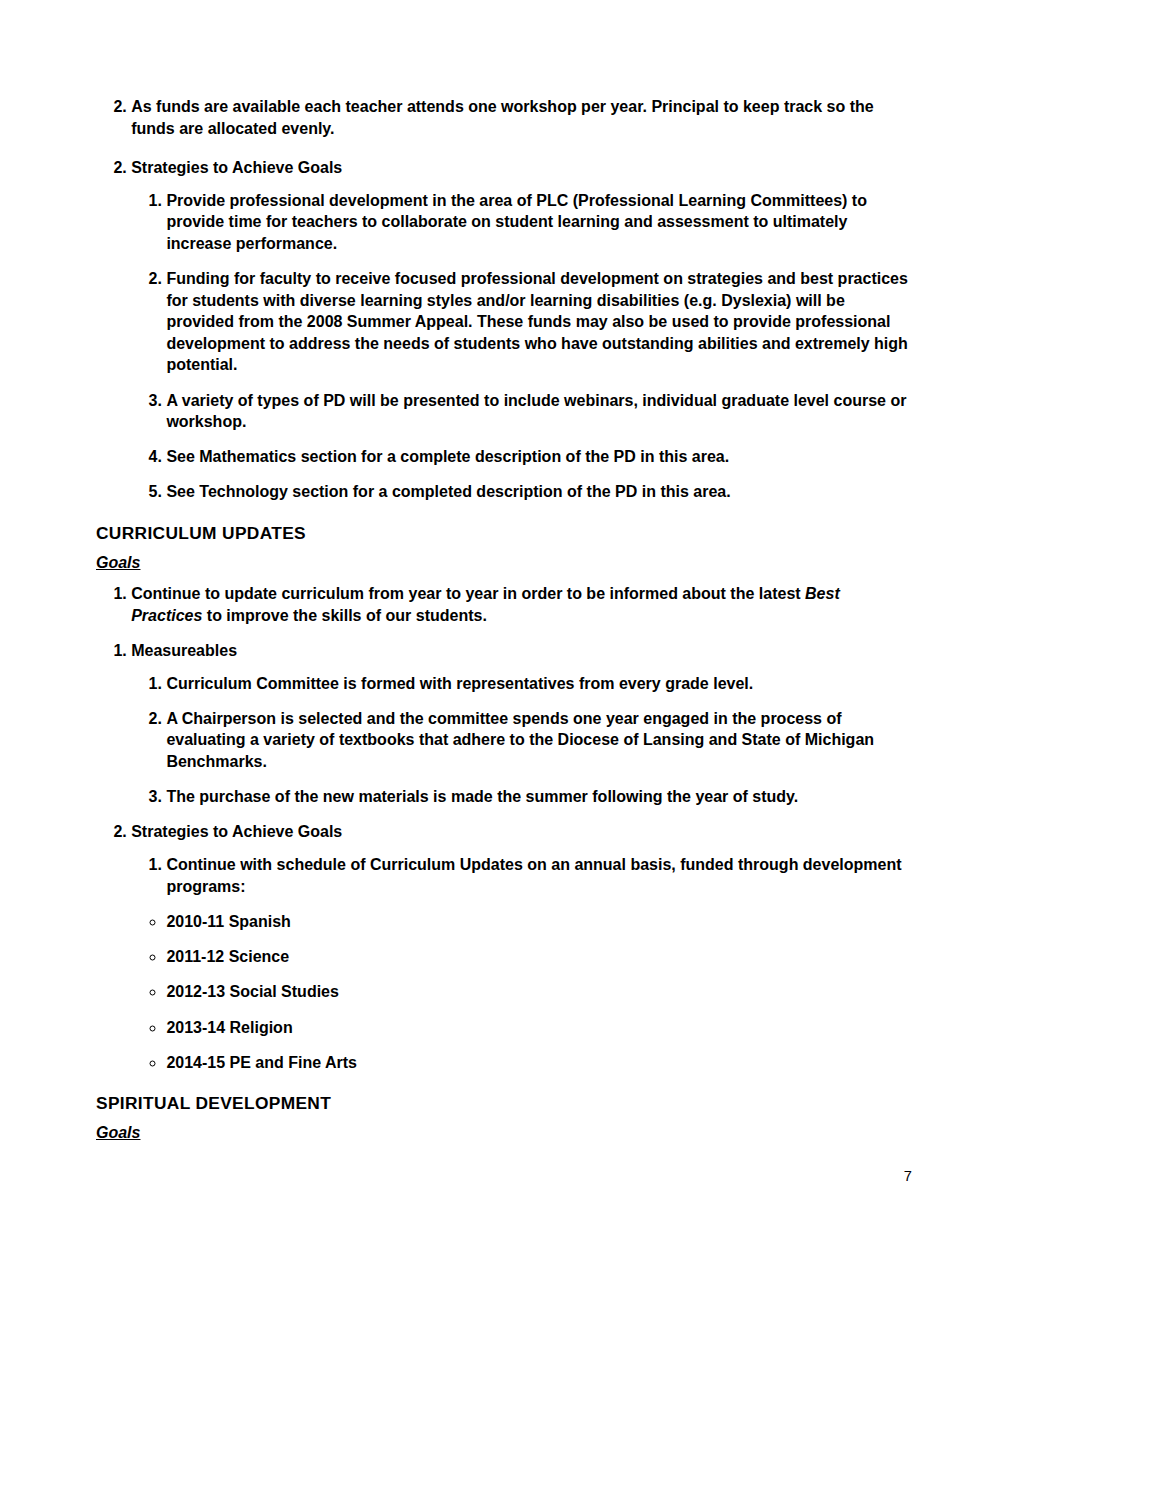As funds are available each teacher attends one workshop per year. Principal to keep track so the funds are allocated evenly.
Strategies to Achieve Goals
Provide professional development in the area of PLC (Professional Learning Committees) to provide time for teachers to collaborate on student learning and assessment to ultimately increase performance.
Funding for faculty to receive focused professional development on strategies and best practices for students with diverse learning styles and/or learning disabilities (e.g. Dyslexia) will be provided from the 2008 Summer Appeal. These funds may also be used to provide professional development to address the needs of students who have outstanding abilities and extremely high potential.
A variety of types of PD will be presented to include webinars, individual graduate level course or workshop.
See Mathematics section for a complete description of the PD in this area.
See Technology section for a completed description of the PD in this area.
CURRICULUM UPDATES
Goals
Continue to update curriculum from year to year in order to be informed about the latest Best Practices to improve the skills of our students.
Measureables
Curriculum Committee is formed with representatives from every grade level.
A Chairperson is selected and the committee spends one year engaged in the process of evaluating a variety of textbooks that adhere to the Diocese of Lansing and State of Michigan Benchmarks.
The purchase of the new materials is made the summer following the year of study.
Strategies to Achieve Goals
Continue with schedule of Curriculum Updates on an annual basis, funded through development programs:
2010-11 Spanish
2011-12 Science
2012-13 Social Studies
2013-14 Religion
2014-15 PE and Fine Arts
SPIRITUAL DEVELOPMENT
Goals
7